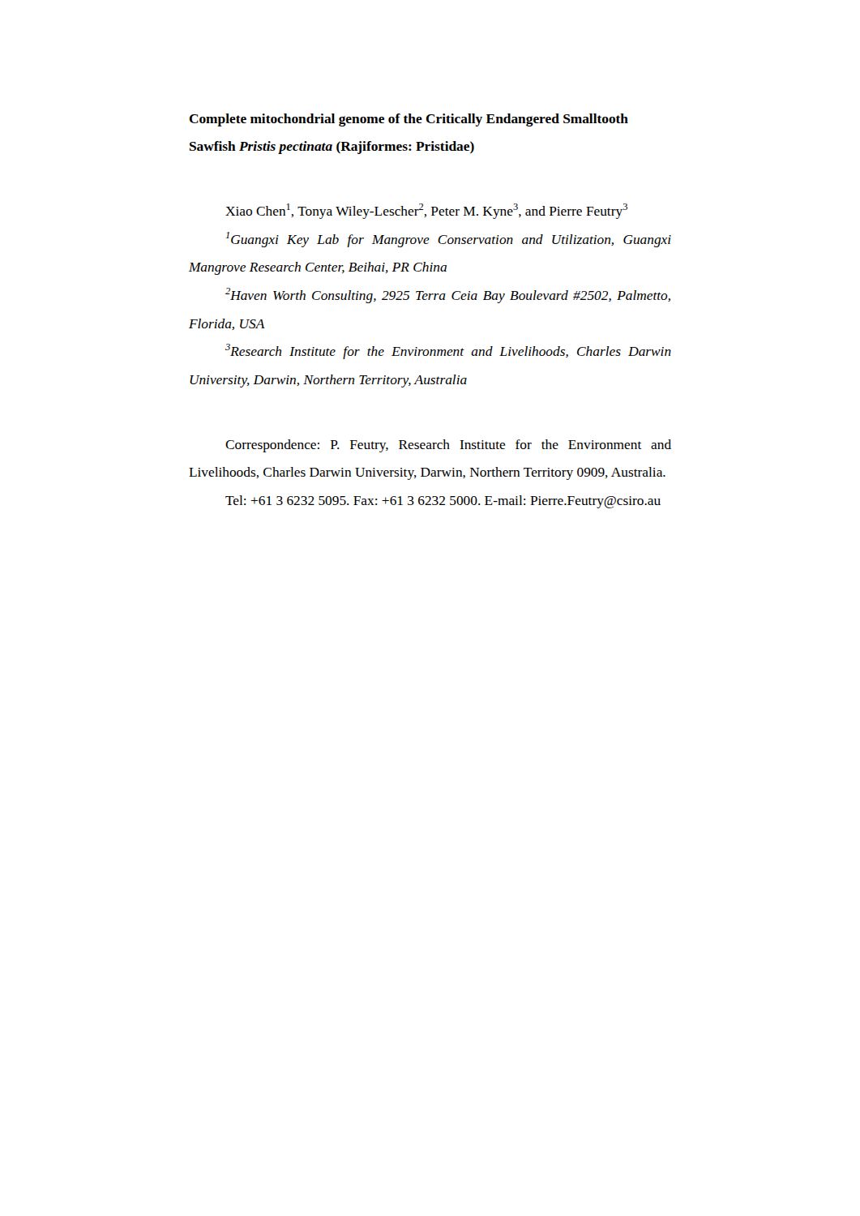Complete mitochondrial genome of the Critically Endangered Smalltooth Sawfish Pristis pectinata (Rajiformes: Pristidae)
Xiao Chen1, Tonya Wiley-Lescher2, Peter M. Kyne3, and Pierre Feutry3
1Guangxi Key Lab for Mangrove Conservation and Utilization, Guangxi Mangrove Research Center, Beihai, PR China
2Haven Worth Consulting, 2925 Terra Ceia Bay Boulevard #2502, Palmetto, Florida, USA
3Research Institute for the Environment and Livelihoods, Charles Darwin University, Darwin, Northern Territory, Australia
Correspondence: P. Feutry, Research Institute for the Environment and Livelihoods, Charles Darwin University, Darwin, Northern Territory 0909, Australia.
Tel: +61 3 6232 5095. Fax: +61 3 6232 5000. E-mail: Pierre.Feutry@csiro.au